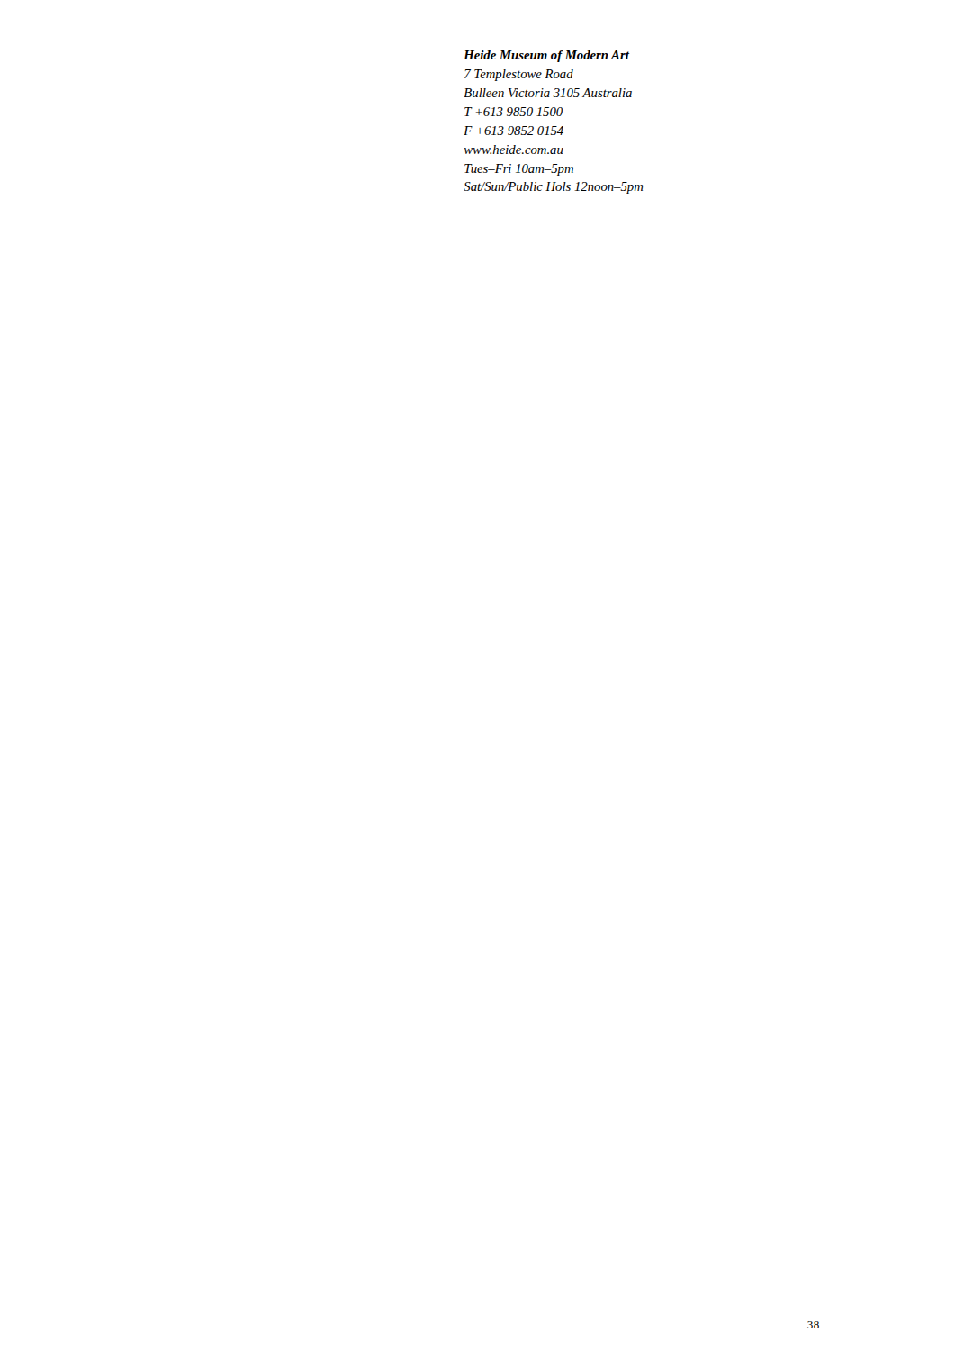Heide Museum of Modern Art
7 Templestowe Road
Bulleen Victoria 3105 Australia
T +613 9850 1500
F +613 9852 0154
www.heide.com.au
Tues–Fri 10am–5pm
Sat/Sun/Public Hols 12noon–5pm
38